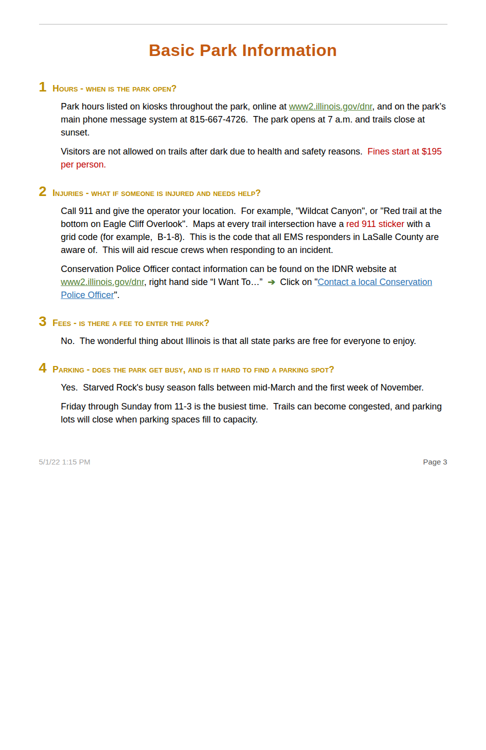Basic Park Information
1 Hours - When is the park open?
Park hours listed on kiosks throughout the park, online at www2.illinois.gov/dnr, and on the park’s main phone message system at 815-667-4726. The park opens at 7 a.m. and trails close at sunset.
Visitors are not allowed on trails after dark due to health and safety reasons. Fines start at $195 per person.
2 Injuries - What if someone is injured and needs help?
Call 911 and give the operator your location. For example, "Wildcat Canyon", or "Red trail at the bottom on Eagle Cliff Overlook". Maps at every trail intersection have a red 911 sticker with a grid code (for example, B-1-8). This is the code that all EMS responders in LaSalle County are aware of. This will aid rescue crews when responding to an incident.
Conservation Police Officer contact information can be found on the IDNR website at www2.illinois.gov/dnr, right hand side “I Want To…” ➔ Click on "Contact a local Conservation Police Officer".
3 Fees - Is there a fee to enter the park?
No. The wonderful thing about Illinois is that all state parks are free for everyone to enjoy.
4 Parking - Does the park get busy, and is it hard to find a parking spot?
Yes. Starved Rock's busy season falls between mid-March and the first week of November.
Friday through Sunday from 11-3 is the busiest time. Trails can become congested, and parking lots will close when parking spaces fill to capacity.
5/1/22 1:15 PM Page 3